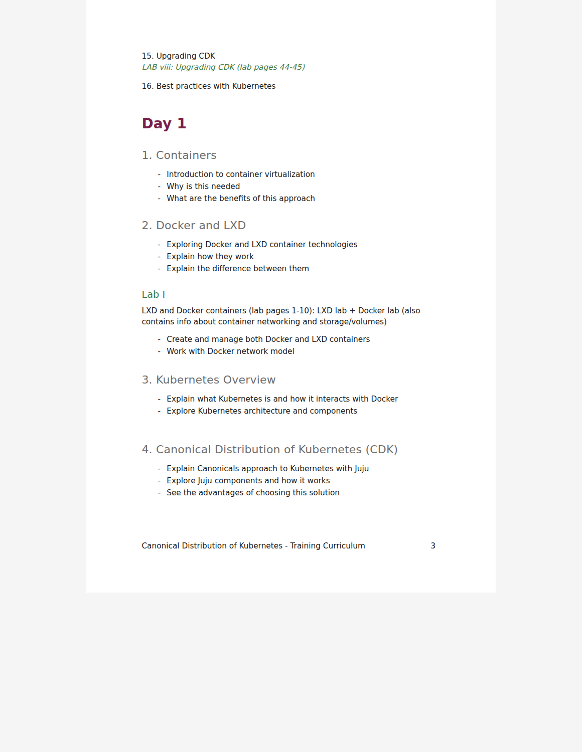15. Upgrading CDK
LAB viii: Upgrading CDK (lab pages 44-45)
16. Best practices with Kubernetes
Day 1
1. Containers
Introduction to container virtualization
Why is this needed
What are the benefits of this approach
2. Docker and LXD
Exploring Docker and LXD container technologies
Explain how they work
Explain the difference between them
Lab I
LXD and Docker containers (lab pages 1-10): LXD lab + Docker lab (also contains info about container networking and storage/volumes)
Create and manage both Docker and LXD containers
Work with Docker network model
3. Kubernetes Overview
Explain what Kubernetes is and how it interacts with Docker
Explore Kubernetes architecture and components
4. Canonical Distribution of Kubernetes (CDK)
Explain Canonicals approach to Kubernetes with Juju
Explore Juju components and how it works
See the advantages of choosing this solution
Canonical Distribution of Kubernetes - Training Curriculum 3